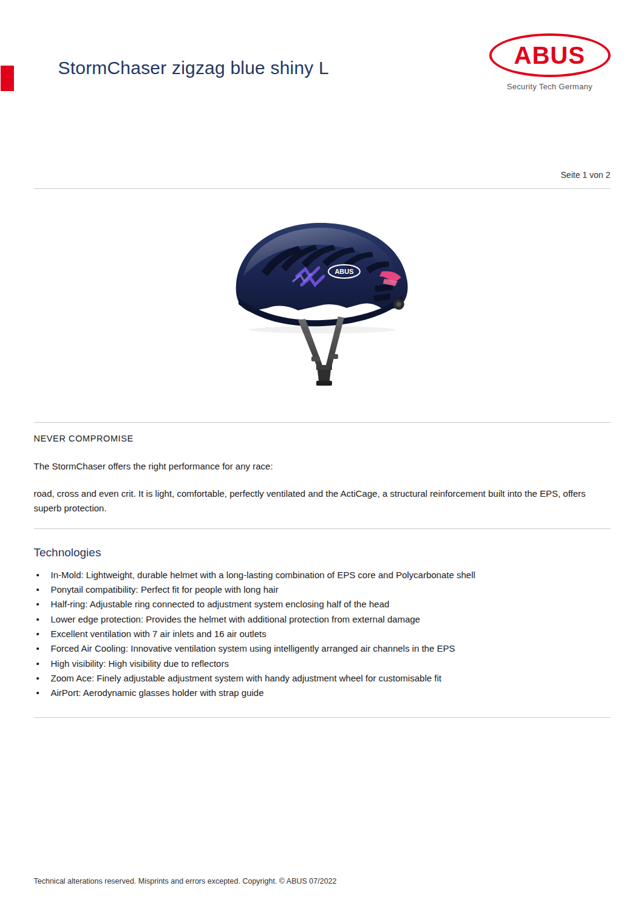StormChaser zigzag blue shiny L
ABUS
Security Tech Germany
Seite 1 von 2
ABUS
NEVER COMPROMISE
The StormChaser offers the right performance for any race:
road, cross and even crit. It is light, comfortable, perfectly ventilated and the ActiCage, a structural reinforcement built into the EPS, offers superb protection.
Technologies
In-Mold: Lightweight, durable helmet with a long-lasting combination of EPS core and Polycarbonate shell
Ponytail compatibility: Perfect fit for people with long hair
Half-ring: Adjustable ring connected to adjustment system enclosing half of the head
Lower edge protection: Provides the helmet with additional protection from external damage
Excellent ventilation with 7 air inlets and 16 air outlets
Forced Air Cooling: Innovative ventilation system using intelligently arranged air channels in the EPS
High visibility: High visibility due to reflectors
Zoom Ace: Finely adjustable adjustment system with handy adjustment wheel for customisable fit
AirPort: Aerodynamic glasses holder with strap guide
Technical alterations reserved. Misprints and errors excepted. Copyright. © ABUS 07/2022